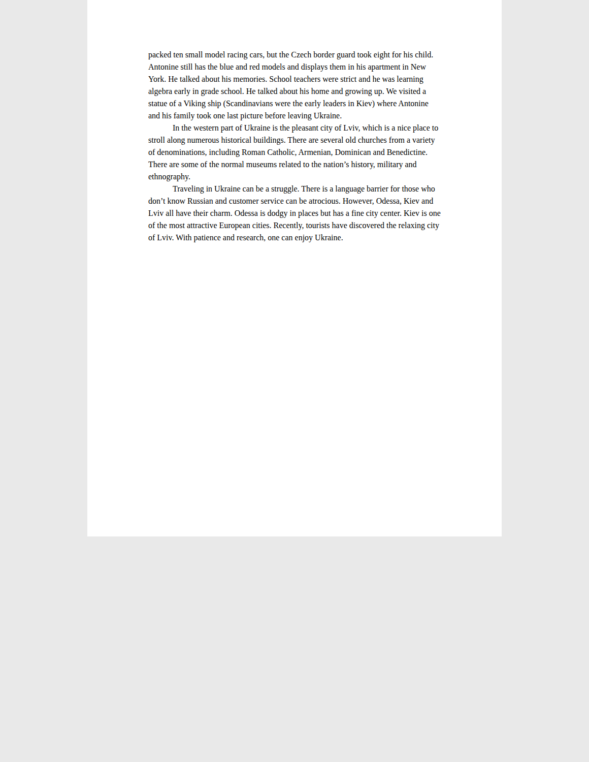packed ten small model racing cars, but the Czech border guard took eight for his child. Antonine still has the blue and red models and displays them in his apartment in New York. He talked about his memories. School teachers were strict and he was learning algebra early in grade school. He talked about his home and growing up. We visited a statue of a Viking ship (Scandinavians were the early leaders in Kiev) where Antonine and his family took one last picture before leaving Ukraine.
In the western part of Ukraine is the pleasant city of Lviv, which is a nice place to stroll along numerous historical buildings. There are several old churches from a variety of denominations, including Roman Catholic, Armenian, Dominican and Benedictine. There are some of the normal museums related to the nation’s history, military and ethnography.
Traveling in Ukraine can be a struggle. There is a language barrier for those who don’t know Russian and customer service can be atrocious. However, Odessa, Kiev and Lviv all have their charm. Odessa is dodgy in places but has a fine city center. Kiev is one of the most attractive European cities. Recently, tourists have discovered the relaxing city of Lviv. With patience and research, one can enjoy Ukraine.